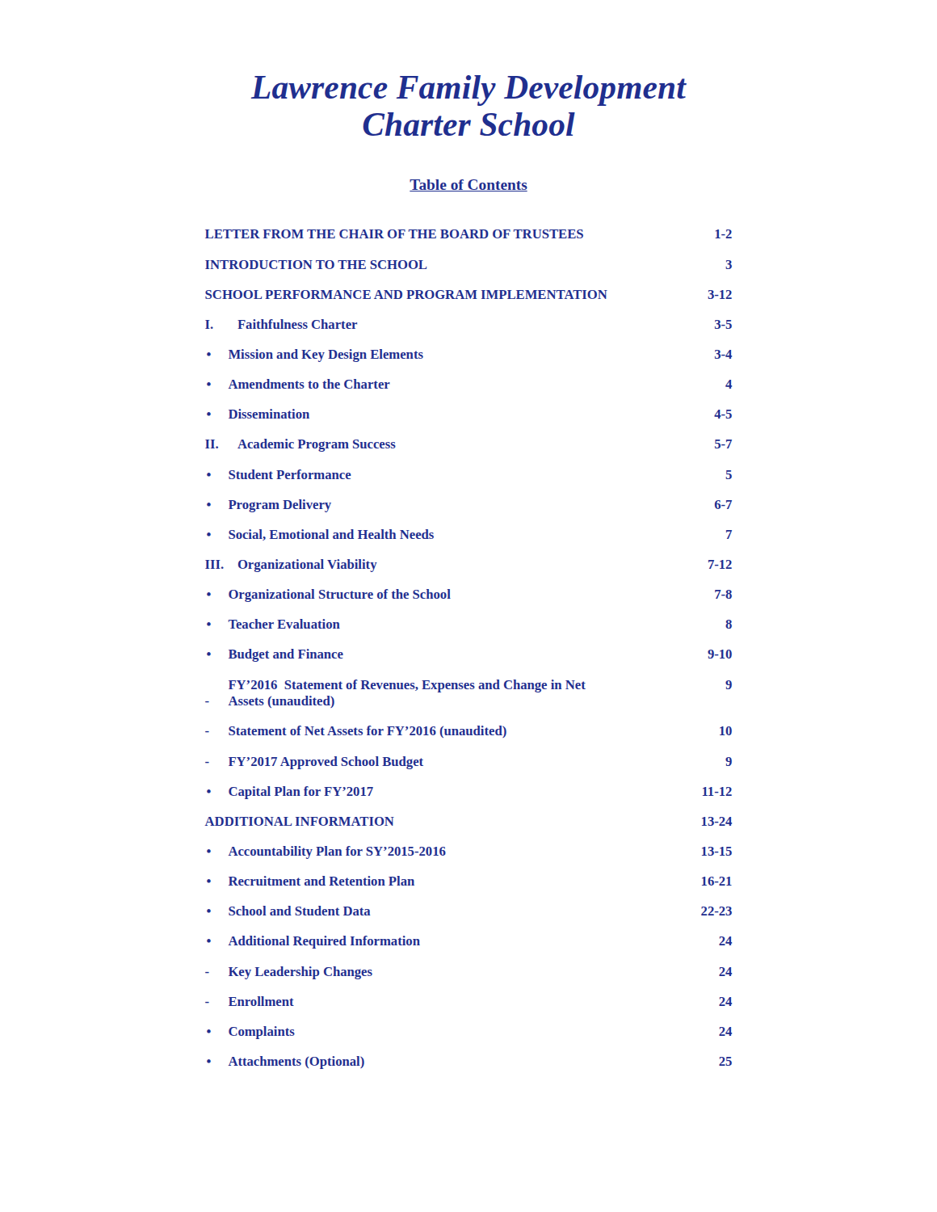Lawrence Family Development Charter School
Table of Contents
| LETTER FROM THE CHAIR OF THE BOARD OF TRUSTEES | 1-2 |
| INTRODUCTION TO THE SCHOOL | 3 |
| SCHOOL PERFORMANCE AND PROGRAM IMPLEMENTATION | 3-12 |
| I. Faithfulness Charter | 3-5 |
| Mission and Key Design Elements | 3-4 |
| Amendments to the Charter | 4 |
| Dissemination | 4-5 |
| II. Academic Program Success | 5-7 |
| Student Performance | 5 |
| Program Delivery | 6-7 |
| Social, Emotional and Health Needs | 7 |
| III. Organizational Viability | 7-12 |
| Organizational Structure of the School | 7-8 |
| Teacher Evaluation | 8 |
| Budget and Finance | 9-10 |
| FY’2016 Statement of Revenues, Expenses and Change in Net Assets (unaudited) | 9 |
| Statement of Net Assets for FY’2016 (unaudited) | 10 |
| FY’2017 Approved School Budget | 9 |
| Capital Plan for FY’2017 | 11-12 |
| ADDITIONAL INFORMATION | 13-24 |
| Accountability Plan for SY’2015-2016 | 13-15 |
| Recruitment and Retention Plan | 16-21 |
| School and Student Data | 22-23 |
| Additional Required Information | 24 |
| Key Leadership Changes | 24 |
| Enrollment | 24 |
| Complaints | 24 |
| Attachments (Optional) | 25 |